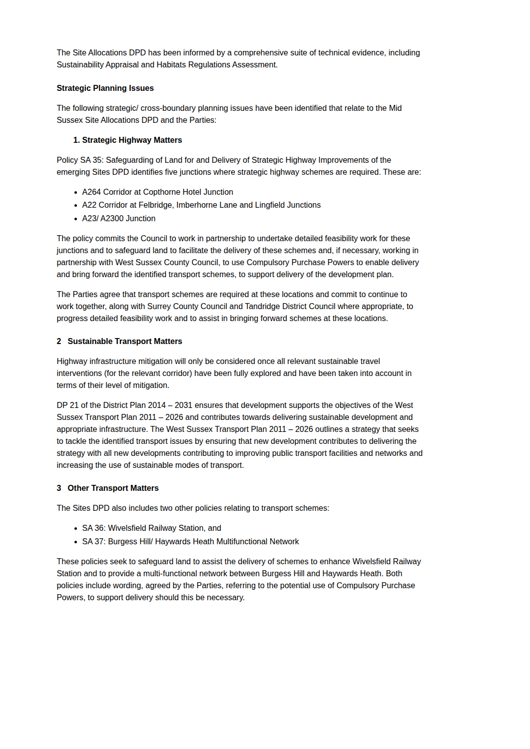The Site Allocations DPD has been informed by a comprehensive suite of technical evidence, including Sustainability Appraisal and Habitats Regulations Assessment.
Strategic Planning Issues
The following strategic/ cross-boundary planning issues have been identified that relate to the Mid Sussex Site Allocations DPD and the Parties:
Strategic Highway Matters
Policy SA 35: Safeguarding of Land for and Delivery of Strategic Highway Improvements of the emerging Sites DPD identifies five junctions where strategic highway schemes are required. These are:
A264 Corridor at Copthorne Hotel Junction
A22 Corridor at Felbridge, Imberhorne Lane and Lingfield Junctions
A23/ A2300 Junction
The policy commits the Council to work in partnership to undertake detailed feasibility work for these junctions and to safeguard land to facilitate the delivery of these schemes and, if necessary, working in partnership with West Sussex County Council, to use Compulsory Purchase Powers to enable delivery and bring forward the identified transport schemes, to support delivery of the development plan.
The Parties agree that transport schemes are required at these locations and commit to continue to work together, along with Surrey County Council and Tandridge District Council where appropriate, to progress detailed feasibility work and to assist in bringing forward schemes at these locations.
2 Sustainable Transport Matters
Highway infrastructure mitigation will only be considered once all relevant sustainable travel interventions (for the relevant corridor) have been fully explored and have been taken into account in terms of their level of mitigation.
DP 21 of the District Plan 2014 – 2031 ensures that development supports the objectives of the West Sussex Transport Plan 2011 – 2026 and contributes towards delivering sustainable development and appropriate infrastructure. The West Sussex Transport Plan 2011 – 2026 outlines a strategy that seeks to tackle the identified transport issues by ensuring that new development contributes to delivering the strategy with all new developments contributing to improving public transport facilities and networks and increasing the use of sustainable modes of transport.
3 Other Transport Matters
The Sites DPD also includes two other policies relating to transport schemes:
SA 36: Wivelsfield Railway Station, and
SA 37: Burgess Hill/ Haywards Heath Multifunctional Network
These policies seek to safeguard land to assist the delivery of schemes to enhance Wivelsfield Railway Station and to provide a multi-functional network between Burgess Hill and Haywards Heath. Both policies include wording, agreed by the Parties, referring to the potential use of Compulsory Purchase Powers, to support delivery should this be necessary.